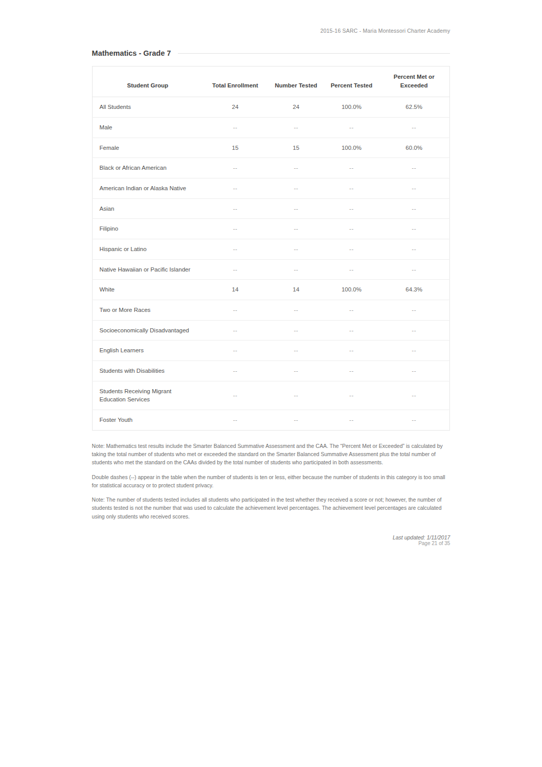2015-16 SARC - Maria Montessori Charter Academy
Mathematics - Grade 7
| Student Group | Total Enrollment | Number Tested | Percent Tested | Percent Met or Exceeded |
| --- | --- | --- | --- | --- |
| All Students | 24 | 24 | 100.0% | 62.5% |
| Male | -- | -- | -- | -- |
| Female | 15 | 15 | 100.0% | 60.0% |
| Black or African American | -- | -- | -- | -- |
| American Indian or Alaska Native | -- | -- | -- | -- |
| Asian | -- | -- | -- | -- |
| Filipino | -- | -- | -- | -- |
| Hispanic or Latino | -- | -- | -- | -- |
| Native Hawaiian or Pacific Islander | -- | -- | -- | -- |
| White | 14 | 14 | 100.0% | 64.3% |
| Two or More Races | -- | -- | -- | -- |
| Socioeconomically Disadvantaged | -- | -- | -- | -- |
| English Learners | -- | -- | -- | -- |
| Students with Disabilities | -- | -- | -- | -- |
| Students Receiving Migrant Education Services | -- | -- | -- | -- |
| Foster Youth | -- | -- | -- | -- |
Note: Mathematics test results include the Smarter Balanced Summative Assessment and the CAA. The “Percent Met or Exceeded” is calculated by taking the total number of students who met or exceeded the standard on the Smarter Balanced Summative Assessment plus the total number of students who met the standard on the CAAs divided by the total number of students who participated in both assessments.
Double dashes (--) appear in the table when the number of students is ten or less, either because the number of students in this category is too small for statistical accuracy or to protect student privacy.
Note: The number of students tested includes all students who participated in the test whether they received a score or not; however, the number of students tested is not the number that was used to calculate the achievement level percentages. The achievement level percentages are calculated using only students who received scores.
Last updated: 1/11/2017
Page 21 of 35